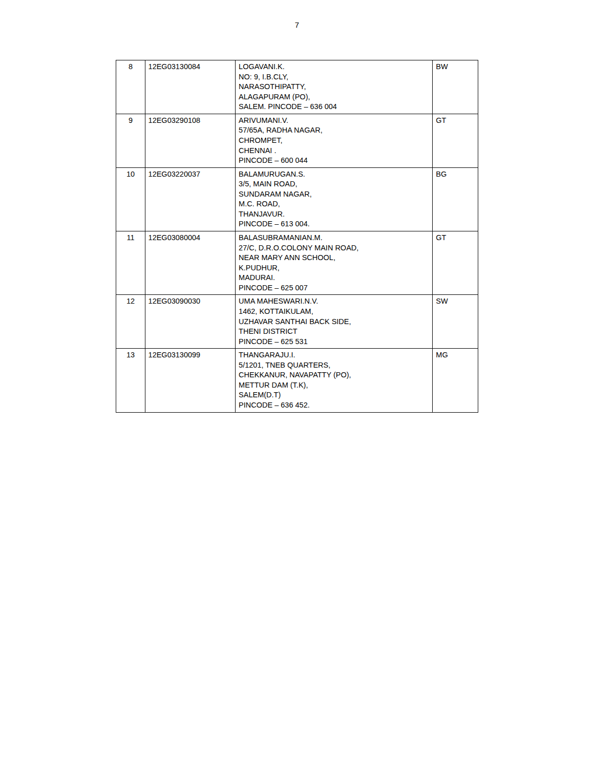7
| 8 | 12EG03130084 | LOGAVANI.K. NO: 9, I.B.CLY, NARASOTHIPATTY, ALAGAPURAM (PO), SALEM. PINCODE – 636 004 | BW |
| 9 | 12EG03290108 | ARIVUMANI.V. 57/65A, RADHA NAGAR, CHROMPET, CHENNAI . PINCODE – 600 044 | GT |
| 10 | 12EG03220037 | BALAMURUGAN.S. 3/5, MAIN ROAD, SUNDARAM NAGAR, M.C. ROAD, THANJAVUR. PINCODE – 613 004. | BG |
| 11 | 12EG03080004 | BALASUBRAMANIAN.M. 27/C, D.R.O.COLONY MAIN ROAD, NEAR MARY ANN SCHOOL, K.PUDHUR, MADURAI. PINCODE – 625 007 | GT |
| 12 | 12EG03090030 | UMA MAHESWARI.N.V. 1462, KOTTAIKULAM, UZHAVAR SANTHAI BACK SIDE, THENI DISTRICT PINCODE – 625 531 | SW |
| 13 | 12EG03130099 | THANGARAJU.I. 5/1201, TNEB QUARTERS, CHEKKANUR, NAVAPATTY (PO), METTUR DAM (T.K), SALEM(D.T) PINCODE – 636 452. | MG |